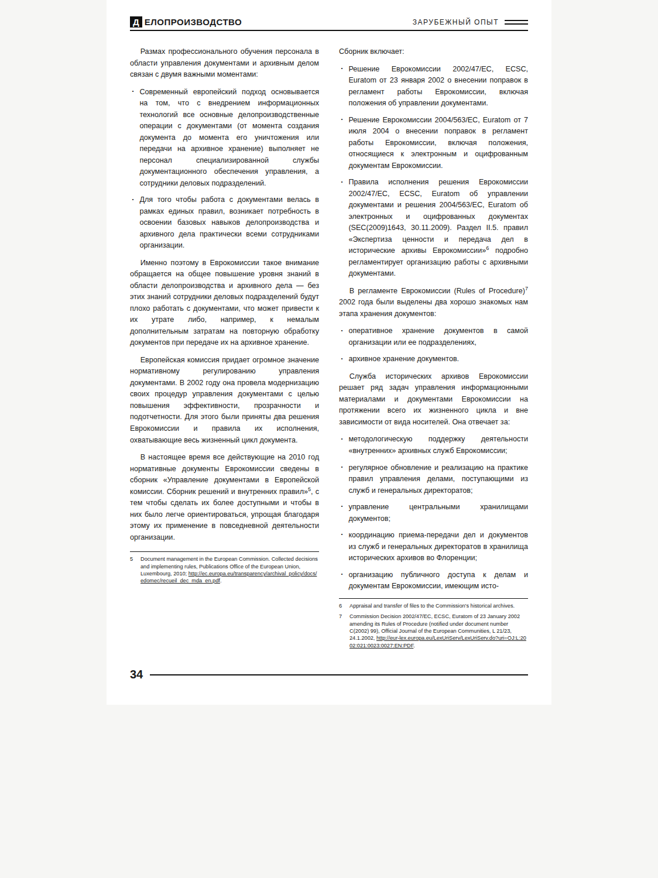ДЕЛОПРОИЗВОДСТВО
Зарубежный опыт
Размах профессионального обучения персонала в области управления документами и архивным делом связан с двумя важными моментами:
Современный европейский подход основывается на том, что с внедрением информационных технологий все основные делопроизводственные операции с документами (от момента создания документа до момента его уничтожения или передачи на архивное хранение) выполняет не персонал специализированной службы документационного обеспечения управления, а сотрудники деловых подразделений.
Для того чтобы работа с документами велась в рамках единых правил, возникает потребность в освоении базовых навыков делопроизводства и архивного дела практически всеми сотрудниками организации.
Именно поэтому в Еврокомиссии такое внимание обращается на общее повышение уровня знаний в области делопроизводства и архивного дела — без этих знаний сотрудники деловых подразделений будут плохо работать с документами, что может привести к их утрате либо, например, к немалым дополнительным затратам на повторную обработку документов при передаче их на архивное хранение.
Европейская комиссия придает огромное значение нормативному регулированию управления документами. В 2002 году она провела модернизацию своих процедур управления документами с целью повышения эффективности, прозрачности и подотчетности. Для этого были приняты два решения Еврокомиссии и правила их исполнения, охватывающие весь жизненный цикл документа.
В настоящее время все действующие на 2010 год нормативные документы Еврокомиссии сведены в сборник «Управление документами в Европейской комиссии. Сборник решений и внутренних правил»5, с тем чтобы сделать их более доступными и чтобы в них было легче ориентироваться, упрощая благодаря этому их применение в повседневной деятельности организации.
5 Document management in the European Commission. Collected decisions and implementing rules, Publications Office of the European Union, Luxembourg, 2010; http://ec.europa.eu/transparency/archival_policy/docs/edomec/recueil_dec_mda_en.pdf.
Сборник включает:
Решение Еврокомиссии 2002/47/ЕС, ECSC, Euratom от 23 января 2002 о внесении поправок в регламент работы Еврокомиссии, включая положения об управлении документами.
Решение Еврокомиссии 2004/563/ЕС, Euratom от 7 июля 2004 о внесении поправок в регламент работы Еврокомиссии, включая положения, относящиеся к электронным и оцифрованным документам Еврокомиссии.
Правила исполнения решения Еврокомиссии 2002/47/ЕС, ECSC, Euratom об управлении документами и решения 2004/563/ЕС, Euratom об электронных и оцифрованных документах (SEC(2009)1643, 30.11.2009). Раздел II.5. правил «Экспертиза ценности и передача дел в исторические архивы Еврокомиссии»6 подробно регламентирует организацию работы с архивными документами.
В регламенте Еврокомиссии (Rules of Procedure)7 2002 года были выделены два хорошо знакомых нам этапа хранения документов:
оперативное хранение документов в самой организации или ее подразделениях,
архивное хранение документов.
Служба исторических архивов Еврокомиссии решает ряд задач управления информационными материалами и документами Еврокомиссии на протяжении всего их жизненного цикла и вне зависимости от вида носителей. Она отвечает за:
методологическую поддержку деятельности «внутренних» архивных служб Еврокомиссии;
регулярное обновление и реализацию на практике правил управления делами, поступающими из служб и генеральных директоратов;
управление центральными хранилищами документов;
координацию приема-передачи дел и документов из служб и генеральных директоратов в хранилища исторических архивов во Флоренции;
организацию публичного доступа к делам и документам Еврокомиссии, имеющим исто-
6 Appraisal and transfer of files to the Commission's historical archives.
7 Commission Decision 2002/47/EC, ECSC, Euratom of 23 January 2002 amending its Rules of Procedure (notified under document number C(2002) 99), Official Journal of the European Communities, L 21/23, 24.1.2002, http://eur-lex.europa.eu/LexUriServ/LexUriServ.do?uri=OJ:L:2002:021:0023:0027:EN:PDF.
34